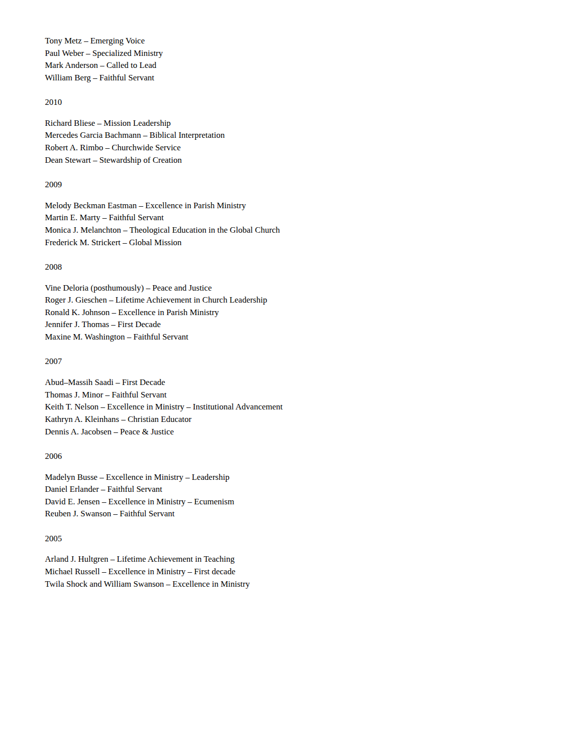Tony Metz – Emerging Voice
Paul Weber – Specialized Ministry
Mark Anderson – Called to Lead
William Berg – Faithful Servant
2010
Richard Bliese – Mission Leadership
Mercedes Garcia Bachmann – Biblical Interpretation
Robert A. Rimbo – Churchwide Service
Dean Stewart – Stewardship of Creation
2009
Melody Beckman Eastman – Excellence in Parish Ministry
Martin E. Marty – Faithful Servant
Monica J. Melanchton – Theological Education in the Global Church
Frederick M. Strickert – Global Mission
2008
Vine Deloria (posthumously) – Peace and Justice
Roger J. Gieschen – Lifetime Achievement in Church Leadership
Ronald K. Johnson – Excellence in Parish Ministry
Jennifer J. Thomas – First Decade
Maxine M. Washington – Faithful Servant
2007
Abud–Massih Saadi – First Decade
Thomas J. Minor – Faithful Servant
Keith T. Nelson – Excellence in Ministry – Institutional Advancement
Kathryn A. Kleinhans – Christian Educator
Dennis A. Jacobsen – Peace & Justice
2006
Madelyn Busse – Excellence in Ministry – Leadership
Daniel Erlander – Faithful Servant
David E. Jensen – Excellence in Ministry – Ecumenism
Reuben J. Swanson – Faithful Servant
2005
Arland J. Hultgren – Lifetime Achievement in Teaching
Michael Russell – Excellence in Ministry – First decade
Twila Shock and William Swanson – Excellence in Ministry